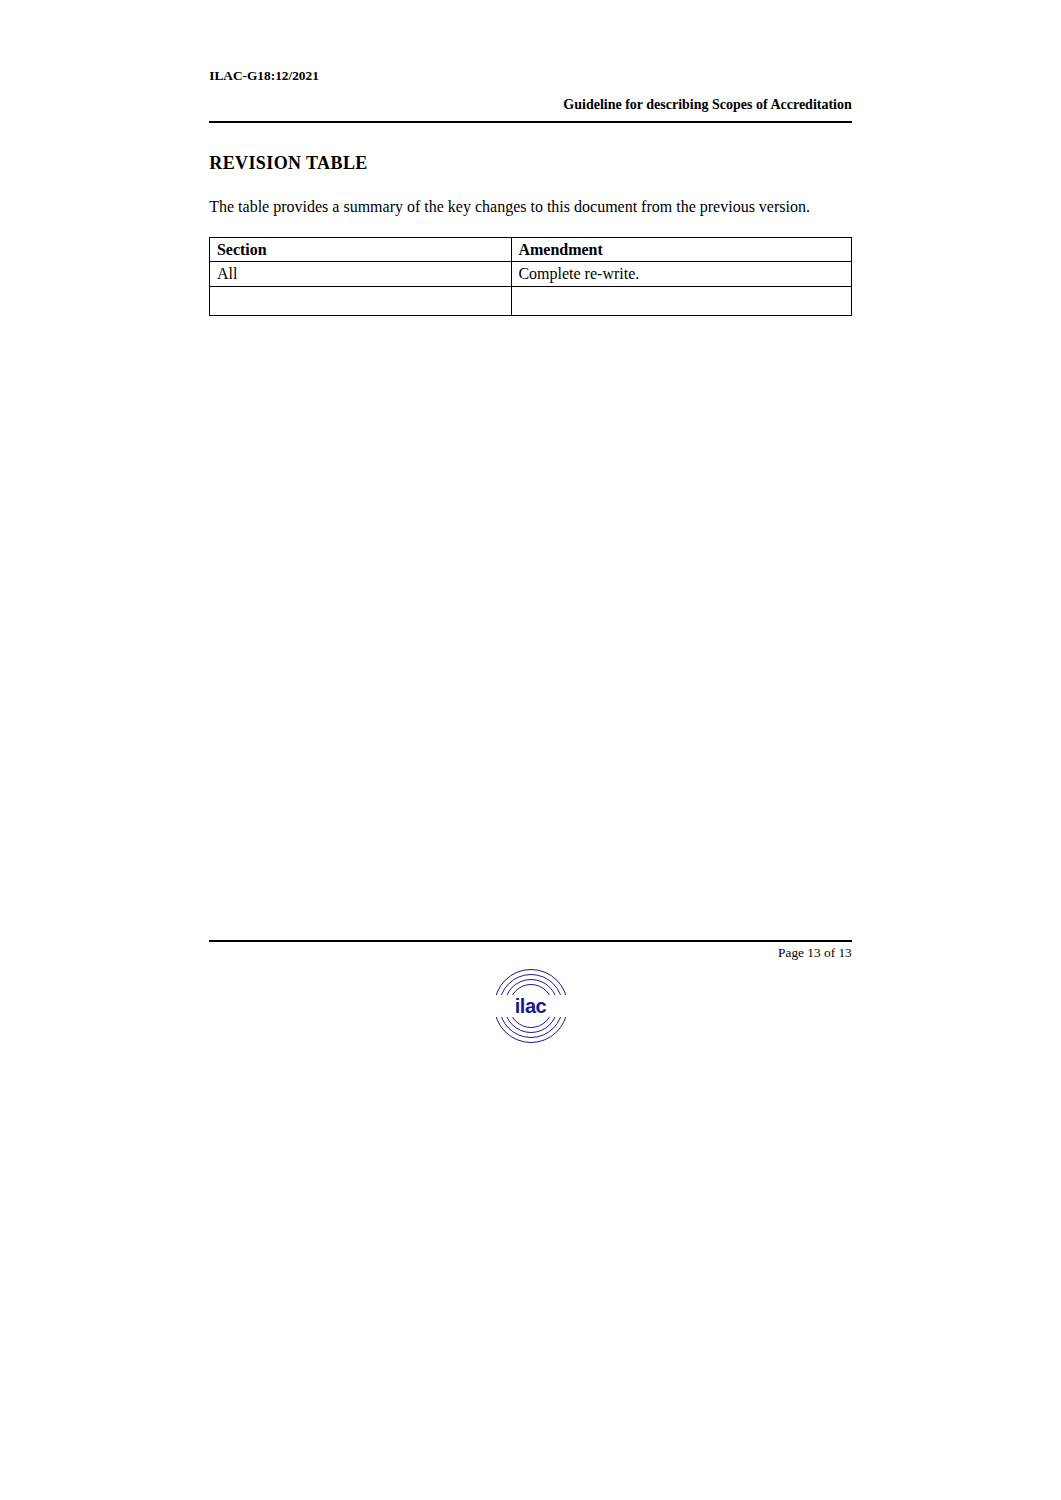ILAC-G18:12/2021
Guideline for describing Scopes of Accreditation
REVISION TABLE
The table provides a summary of the key changes to this document from the previous version.
| Section | Amendment |
| --- | --- |
| All | Complete re-write. |
Page 13 of 13
ilac